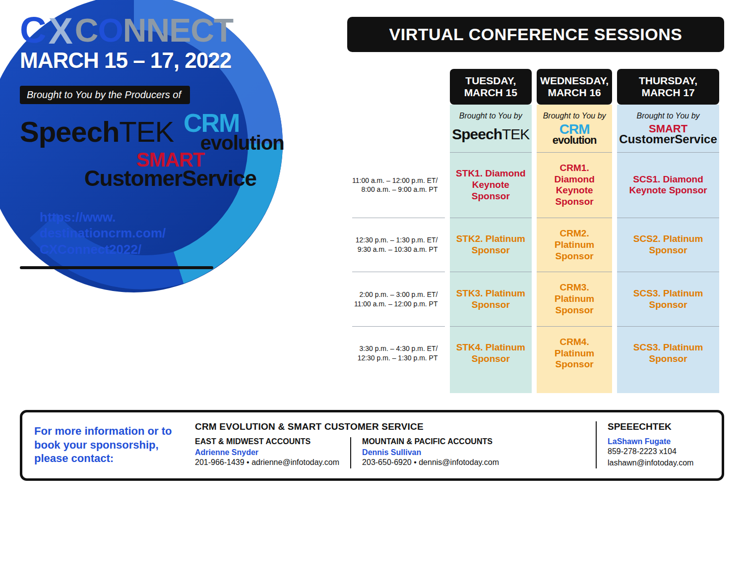CX CONNECT
MARCH 15 – 17, 2022
Brought to You by the Producers of
SpeechTEK
CRM
evolution
SMART
CustomerService
https://www.
destinationcrm.com/
CXConnect2022/
VIRTUAL CONFERENCE SESSIONS
| | TUESDAY, MARCH 15 | WEDNESDAY, MARCH 16 | THURSDAY, MARCH 17 |
| --- | --- | --- | --- |
| | Brought to You by | Brought to You by | Brought to You by |
| | Speech TEK | CRM evolution | SMART CustomerService |
| 11:00 a.m. – 12:00 p.m. ET/ 8:00 a.m. – 9:00 a.m. PT | STK1. Diamond Keynote Sponsor | CRM1. Diamond Keynote Sponsor | SCS1. Diamond Keynote Sponsor |
| 12:30 p.m. – 1:30 p.m. ET/ 9:30 a.m. – 10:30 a.m. PT | STK2. Platinum Sponsor | CRM2. Platinum Sponsor | SCS2. Platinum Sponsor |
| 2:00 p.m. – 3:00 p.m. ET/ 11:00 a.m. – 12:00 p.m. PT | STK3. Platinum Sponsor | CRM3. Platinum Sponsor | SCS3. Platinum Sponsor |
| 3:30 p.m. – 4:30 p.m. ET/ 12:30 p.m. – 1:30 p.m. PT | STK4. Platinum Sponsor | CRM4. Platinum Sponsor | SCS3. Platinum Sponsor |
For more information or to book your sponsorship, please contact:
CRM EVOLUTION & SMART CUSTOMER SERVICE
EAST & MIDWEST ACCOUNTS
Adrienne Snyder
201-966-1439 • adrienne@infotoday.com
MOUNTAIN & PACIFIC ACCOUNTS
Dennis Sullivan
203-650-6920 • dennis@infotoday.com
SPEEECHTEK
LaShawn Fugate
859-278-2223 x104
lashawn@infotoday.com